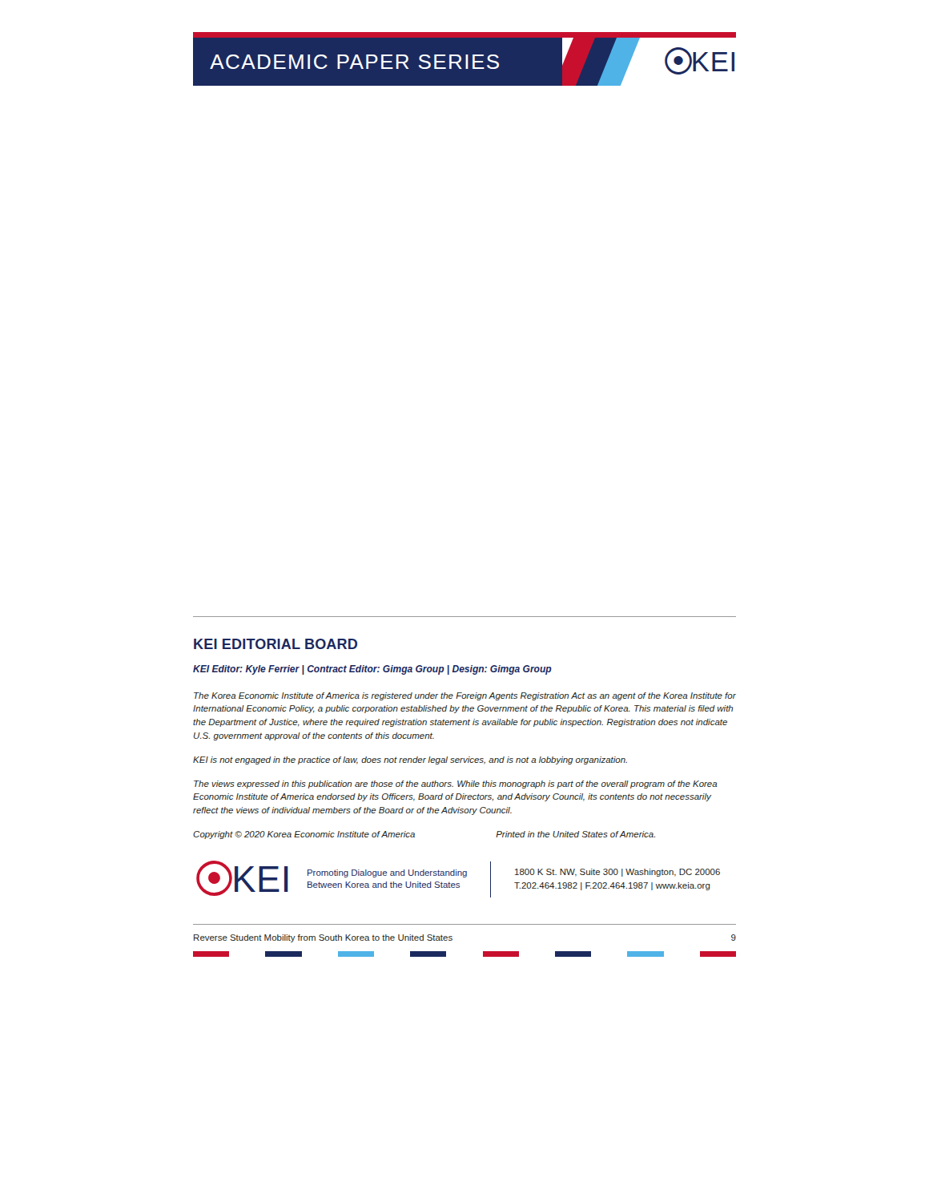ACADEMIC PAPER SERIES
⦿KEI
KEI EDITORIAL BOARD
KEI Editor: Kyle Ferrier | Contract Editor: Gimga Group | Design: Gimga Group
The Korea Economic Institute of America is registered under the Foreign Agents Registration Act as an agent of the Korea Institute for International Economic Policy, a public corporation established by the Government of the Republic of Korea. This material is filed with the Department of Justice, where the required registration statement is available for public inspection. Registration does not indicate U.S. government approval of the contents of this document.
KEI is not engaged in the practice of law, does not render legal services, and is not a lobbying organization.
The views expressed in this publication are those of the authors. While this monograph is part of the overall program of the Korea Economic Institute of America endorsed by its Officers, Board of Directors, and Advisory Council, its contents do not necessarily reflect the views of individual members of the Board or of the Advisory Council.
Copyright © 2020 Korea Economic Institute of America Printed in the United States of America.
⦿KEI
Promoting Dialogue and Understanding
Between Korea and the United States
1800 K St. NW, Suite 300 | Washington, DC 20006
T.202.464.1982 | F.202.464.1987 | www.keia.org
Reverse Student Mobility from South Korea to the United States 9